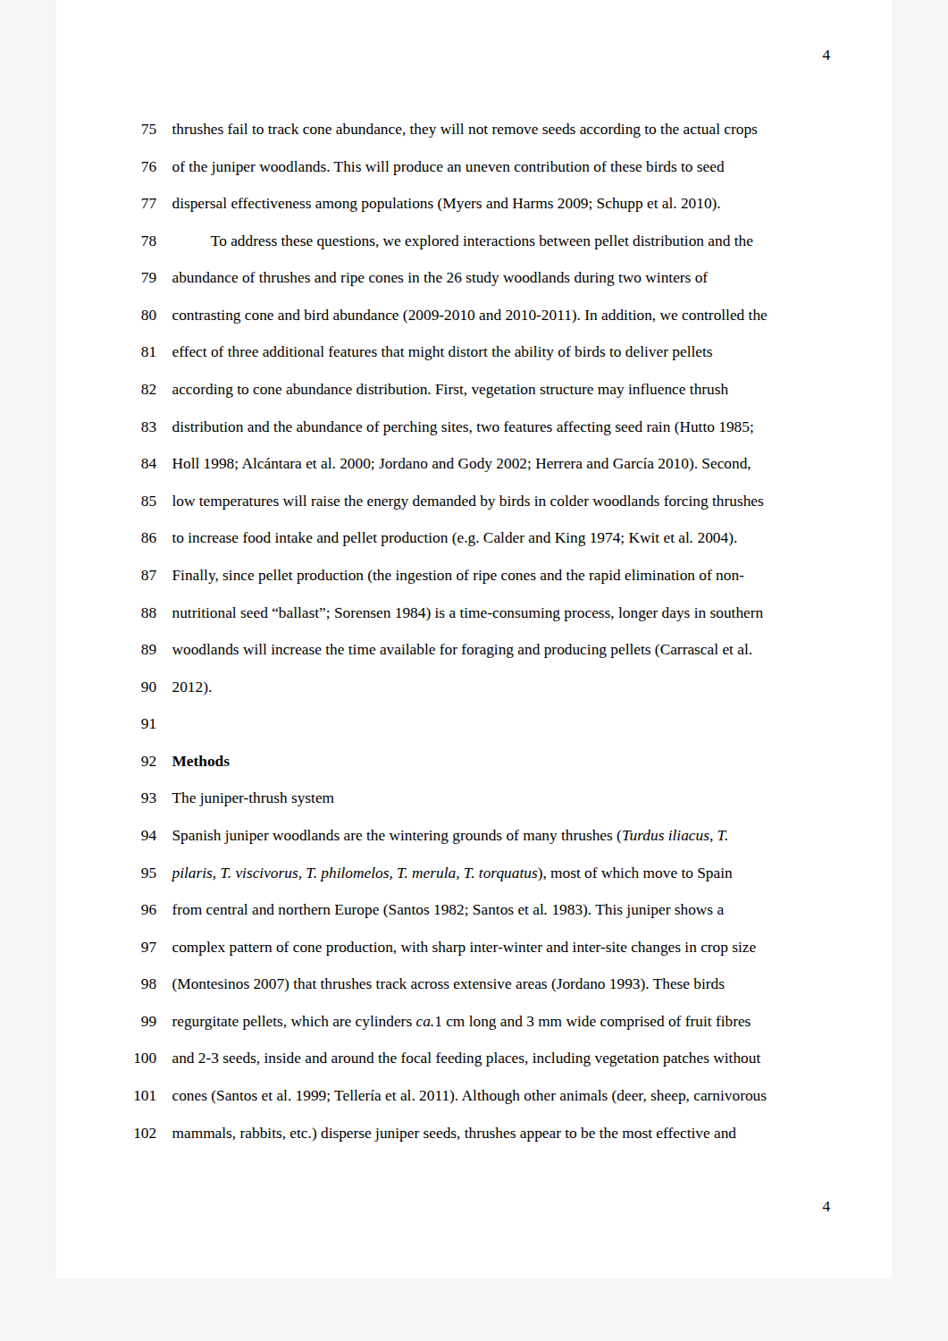4
thrushes fail to track cone abundance, they will not remove seeds according to the actual crops
of the juniper woodlands. This will produce an uneven contribution of these birds to seed
dispersal effectiveness among populations (Myers and Harms 2009; Schupp et al. 2010).
To address these questions, we explored interactions between pellet distribution and the
abundance of thrushes and ripe cones in the 26 study woodlands during two winters of
contrasting cone and bird abundance (2009-2010 and 2010-2011). In addition, we controlled the
effect of three additional features that might distort the ability of birds to deliver pellets
according to cone abundance distribution. First, vegetation structure may influence thrush
distribution and the abundance of perching sites, two features affecting seed rain (Hutto 1985;
Holl 1998; Alcántara et al. 2000; Jordano and Gody 2002; Herrera and García 2010). Second,
low temperatures will raise the energy demanded by birds in colder woodlands forcing thrushes
to increase food intake and pellet production (e.g. Calder and King 1974; Kwit et al. 2004).
Finally, since pellet production (the ingestion of ripe cones and the rapid elimination of non-
nutritional seed “ballast”; Sorensen 1984) is a time-consuming process, longer days in southern
woodlands will increase the time available for foraging and producing pellets (Carrascal et al.
2012).
Methods
The juniper-thrush system
Spanish juniper woodlands are the wintering grounds of many thrushes (Turdus iliacus, T.
pilaris, T. viscivorus, T. philomelos, T. merula, T. torquatus), most of which move to Spain
from central and northern Europe (Santos 1982; Santos et al. 1983). This juniper shows a
complex pattern of cone production, with sharp inter-winter and inter-site changes in crop size
(Montesinos 2007) that thrushes track across extensive areas (Jordano 1993). These birds
regurgitate pellets, which are cylinders ca. 1 cm long and 3 mm wide comprised of fruit fibres
and 2-3 seeds, inside and around the focal feeding places, including vegetation patches without
cones (Santos et al. 1999; Tellería et al. 2011). Although other animals (deer, sheep, carnivorous
mammals, rabbits, etc.) disperse juniper seeds, thrushes appear to be the most effective and
4